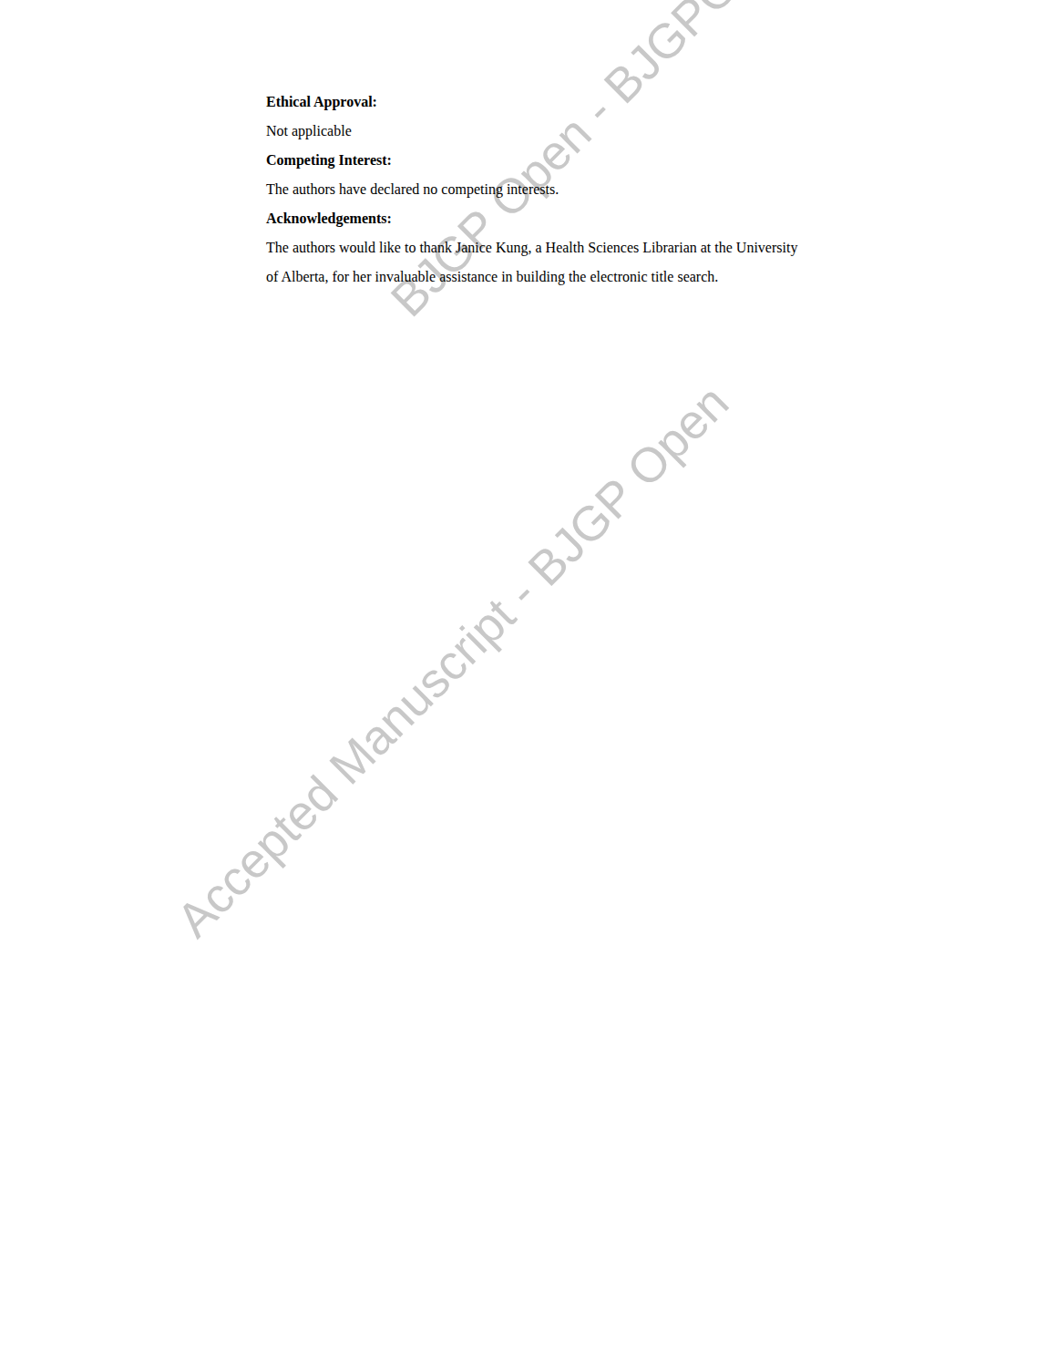BJGP Open - BJGPO.2022.0001
Accepted Manuscript - BJGP Open
Ethical Approval:
Not applicable
Competing Interest:
The authors have declared no competing interests.
Acknowledgements:
The authors would like to thank Janice Kung, a Health Sciences Librarian at the University of Alberta, for her invaluable assistance in building the electronic title search.